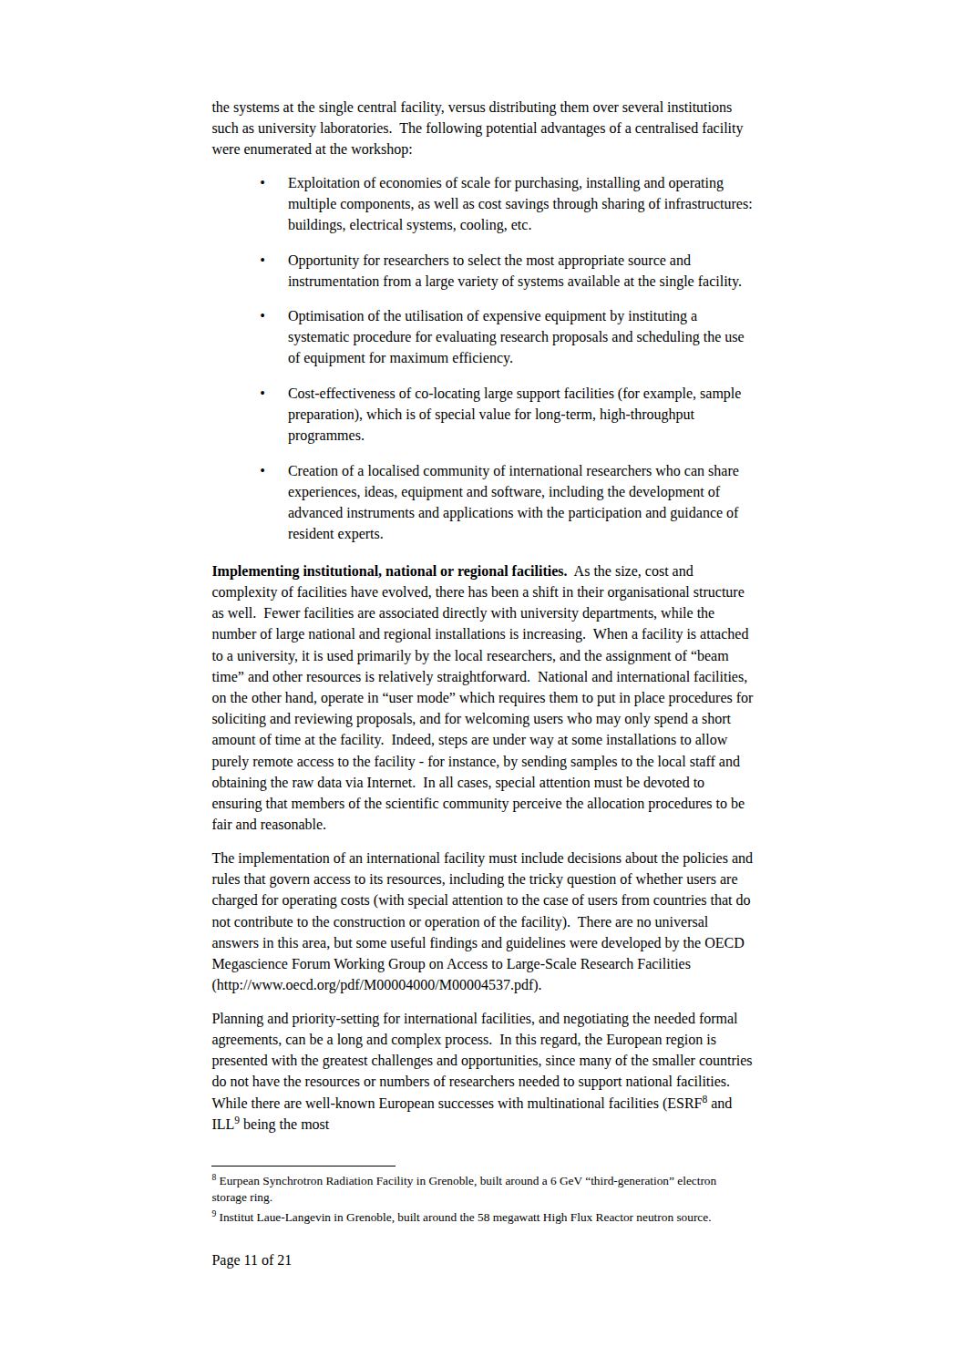the systems at the single central facility, versus distributing them over several institutions such as university laboratories. The following potential advantages of a centralised facility were enumerated at the workshop:
Exploitation of economies of scale for purchasing, installing and operating multiple components, as well as cost savings through sharing of infrastructures: buildings, electrical systems, cooling, etc.
Opportunity for researchers to select the most appropriate source and instrumentation from a large variety of systems available at the single facility.
Optimisation of the utilisation of expensive equipment by instituting a systematic procedure for evaluating research proposals and scheduling the use of equipment for maximum efficiency.
Cost-effectiveness of co-locating large support facilities (for example, sample preparation), which is of special value for long-term, high-throughput programmes.
Creation of a localised community of international researchers who can share experiences, ideas, equipment and software, including the development of advanced instruments and applications with the participation and guidance of resident experts.
Implementing institutional, national or regional facilities. As the size, cost and complexity of facilities have evolved, there has been a shift in their organisational structure as well. Fewer facilities are associated directly with university departments, while the number of large national and regional installations is increasing. When a facility is attached to a university, it is used primarily by the local researchers, and the assignment of “beam time” and other resources is relatively straightforward. National and international facilities, on the other hand, operate in “user mode” which requires them to put in place procedures for soliciting and reviewing proposals, and for welcoming users who may only spend a short amount of time at the facility. Indeed, steps are under way at some installations to allow purely remote access to the facility - for instance, by sending samples to the local staff and obtaining the raw data via Internet. In all cases, special attention must be devoted to ensuring that members of the scientific community perceive the allocation procedures to be fair and reasonable.
The implementation of an international facility must include decisions about the policies and rules that govern access to its resources, including the tricky question of whether users are charged for operating costs (with special attention to the case of users from countries that do not contribute to the construction or operation of the facility). There are no universal answers in this area, but some useful findings and guidelines were developed by the OECD Megascience Forum Working Group on Access to Large-Scale Research Facilities (http://www.oecd.org/pdf/M00004000/M00004537.pdf).
Planning and priority-setting for international facilities, and negotiating the needed formal agreements, can be a long and complex process. In this regard, the European region is presented with the greatest challenges and opportunities, since many of the smaller countries do not have the resources or numbers of researchers needed to support national facilities. While there are well-known European successes with multinational facilities (ESRF8 and ILL9 being the most
8 Eurpean Synchrotron Radiation Facility in Grenoble, built around a 6 GeV “third-generation” electron storage ring.
9 Institut Laue-Langevin in Grenoble, built around the 58 megawatt High Flux Reactor neutron source.
Page 11 of 21